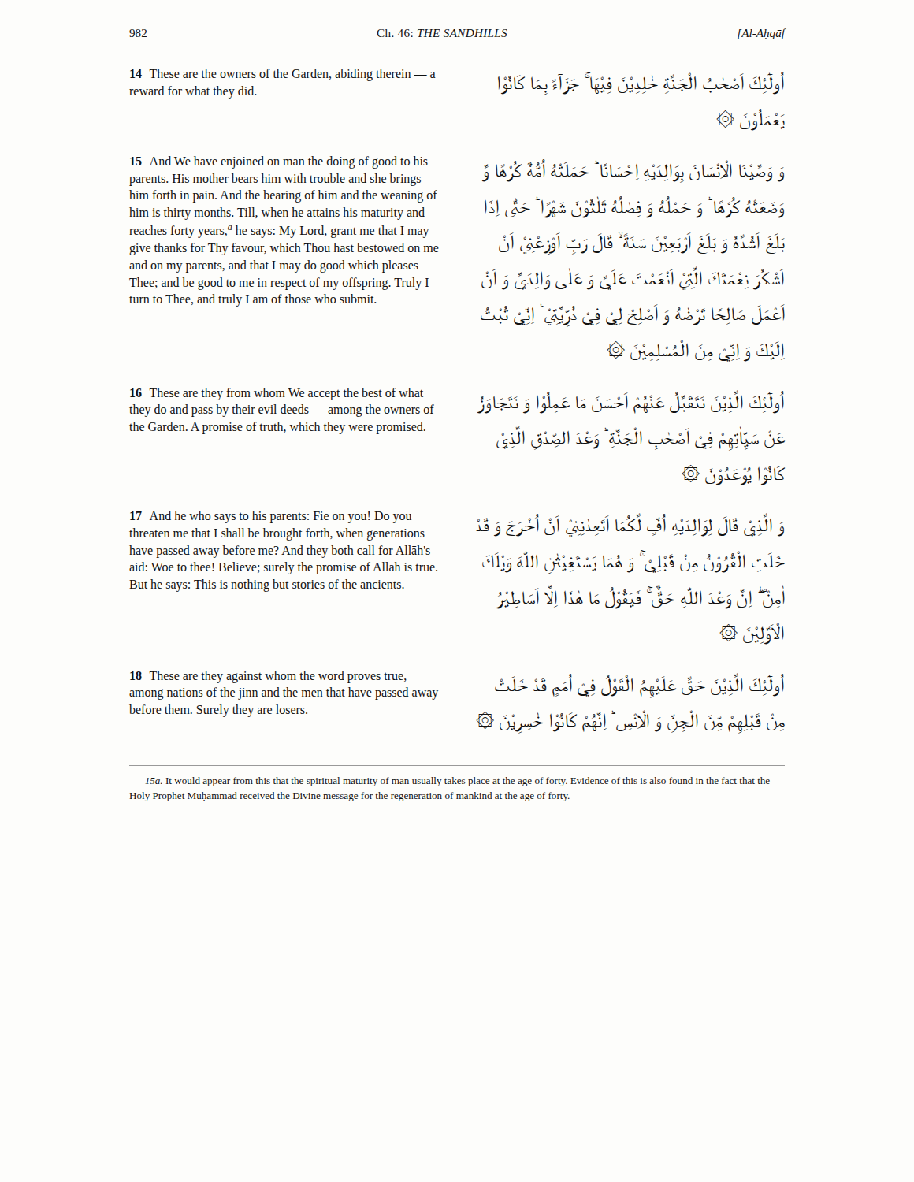982 Ch. 46: THE SANDHILLS [Al-Aḥqāf
14 These are the owners of the Garden, abiding therein — a reward for what they did.
اُولٰٓئِكَ اَصْحٰبُ الْجَنَّةِ خٰلِدِيْنَ فِيْهَا ۚ جَزَآءً بِمَا كَانُوْا يَعْمَلُوْنَ ۞
15 And We have enjoined on man the doing of good to his parents. His mother bears him with trouble and she brings him forth in pain. And the bearing of him and the weaning of him is thirty months. Till, when he attains his maturity and reaches forty years,a he says: My Lord, grant me that I may give thanks for Thy favour, which Thou hast bestowed on me and on my parents, and that I may do good which pleases Thee; and be good to me in respect of my offspring. Truly I turn to Thee, and truly I am of those who submit.
وَ وَصَّيْنَا الْاِنْسَانَ بِوَالِدَيْهِ اِحْسَانًا ؕ حَمَلَتْهُ اُمُّهٌ كُرْهًا وَّ وَضَعَتْهُ كُرْهًا ؕ وَ حَمْلُهُ وَ فِصٰلُهُ ثَلٰثُوْنَ شَهْرًا ؕ حَتّٰى اِذَا بَلَغَ اَشُدَّهُ وَ بَلَغَ اَرْبَعِيْنَ سَنَةً ۙ قَالَ رَبِّ اَوْزِعْنِيْ اَنْ اَشْكُرَ نِعْمَتَكَ الَّتِيْ اَنْعَمْتَ عَلَيَّ وَ عَلٰى وَالِدَيَّ وَ اَنْ اَعْمَلَ صَالِحًا تَرْضٰهُ وَ اَصْلِحْ لِيْ فِيْ ذُرِّيَّتِيْ ؕ اِنِّيْ تُبْتُ اِلَيْكَ وَ اِنِّيْ مِنَ الْمُسْلِمِيْنَ ۞
16 These are they from whom We accept the best of what they do and pass by their evil deeds — among the owners of the Garden. A promise of truth, which they were promised.
اُولٰٓئِكَ الَّذِيْنَ نَتَقَبَّلُ عَنْهُمْ اَحْسَنَ مَا عَمِلُوْا وَ نَتَجَاوَزُ عَنْ سَيِّاٰتِهِمْ فِيْ اَصْحٰبِ الْجَنَّةِ ؕ وَعْدَ الصِّدْقِ الَّذِيْ كَانُوْا يُوْعَدُوْنَ ۞
17 And he who says to his parents: Fie on you! Do you threaten me that I shall be brought forth, when generations have passed away before me? And they both call for Allāh's aid: Woe to thee! Believe; surely the promise of Allāh is true. But he says: This is nothing but stories of the ancients.
وَ الَّذِيْ قَالَ لِوَالِدَيْهِ اُفٍّ لَّكُمَا اَتَعِدٰنِنِيْ اَنْ اُخْرَجَ وَ قَدْ خَلَتِ الْقُرُوْنُ مِنْ قَبْلِيْ ۚ وَ هُمَا يَسْتَغِيْثٰنِ اللّٰهَ وَيْلَكَ اٰمِنْ ۖ اِنَّ وَعْدَ اللّٰهِ حَقٌّ ۚ فَيَقُوْلُ مَا هٰذَا اِلَّا اَسَاطِيْرُ الْاَوَّلِيْنَ ۞
18 These are they against whom the word proves true, among nations of the jinn and the men that have passed away before them. Surely they are losers.
اُولٰٓئِكَ الَّذِيْنَ حَقَّ عَلَيْهِمُ الْقَوْلُ فِيْ اُمَمٍ قَدْ خَلَتْ مِنْ قَبْلِهِمْ مِّنَ الْجِنِّ وَ الْاِنْسِ ؕ اِنَّهُمْ كَانُوْا خٰسِرِيْنَ ۞
15a. It would appear from this that the spiritual maturity of man usually takes place at the age of forty. Evidence of this is also found in the fact that the Holy Prophet Muḥammad received the Divine message for the regeneration of mankind at the age of forty.